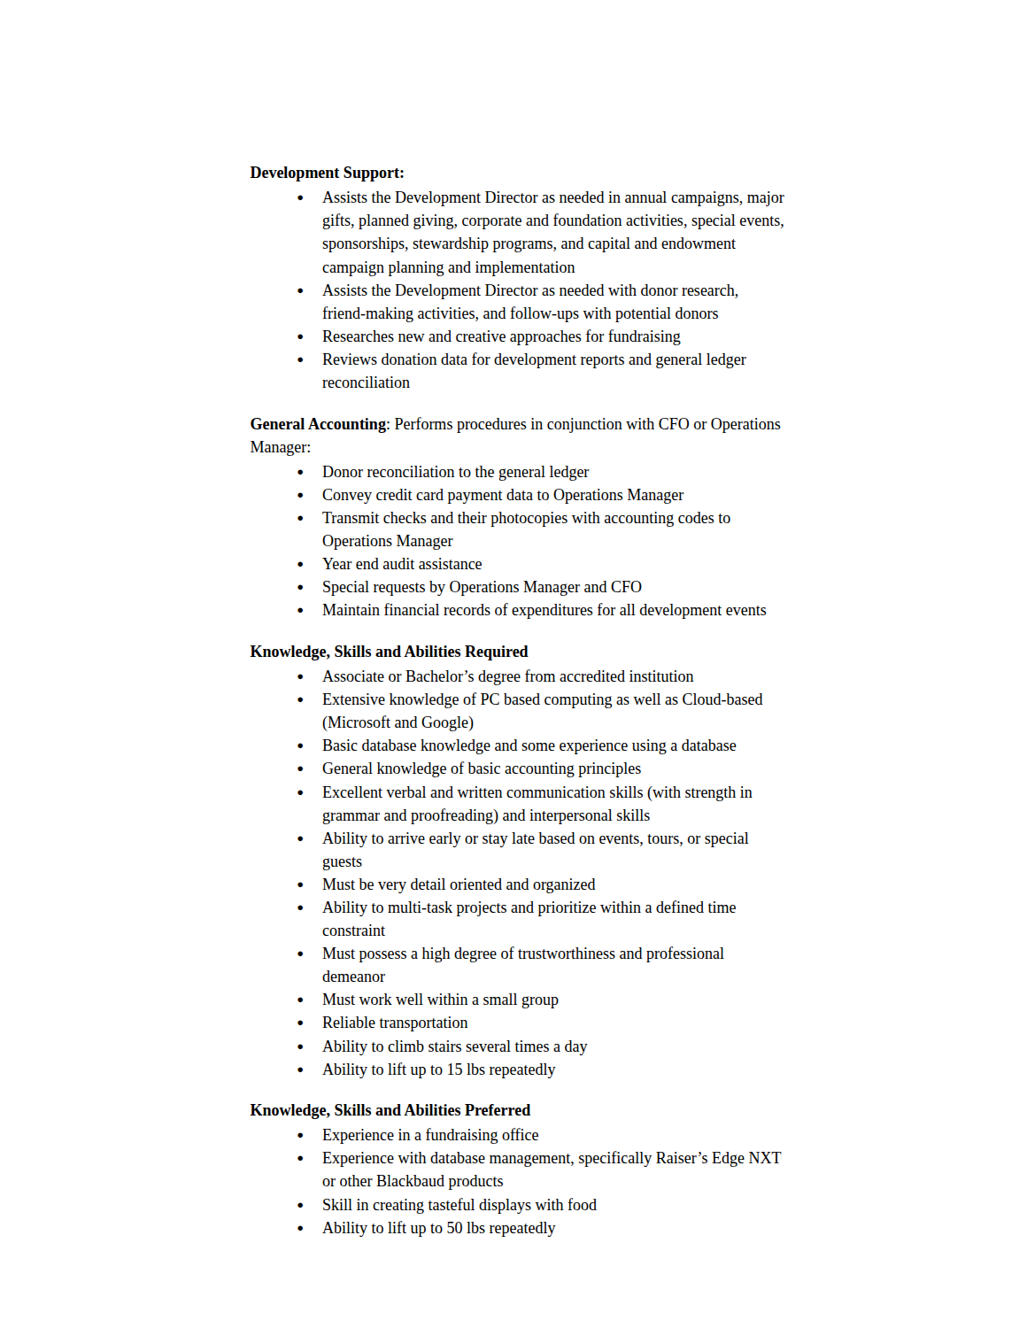Development Support:
Assists the Development Director as needed in annual campaigns, major gifts, planned giving, corporate and foundation activities, special events, sponsorships, stewardship programs, and capital and endowment campaign planning and implementation
Assists the Development Director as needed with donor research, friend-making activities, and follow-ups with potential donors
Researches new and creative approaches for fundraising
Reviews donation data for development reports and general ledger reconciliation
General Accounting: Performs procedures in conjunction with CFO or Operations Manager:
Donor reconciliation to the general ledger
Convey credit card payment data to Operations Manager
Transmit checks and their photocopies with accounting codes to Operations Manager
Year end audit assistance
Special requests by Operations Manager and CFO
Maintain financial records of expenditures for all development events
Knowledge, Skills and Abilities Required
Associate or Bachelor’s degree from accredited institution
Extensive knowledge of PC based computing as well as Cloud-based (Microsoft and Google)
Basic database knowledge and some experience using a database
General knowledge of basic accounting principles
Excellent verbal and written communication skills (with strength in grammar and proofreading) and interpersonal skills
Ability to arrive early or stay late based on events, tours, or special guests
Must be very detail oriented and organized
Ability to multi-task projects and prioritize within a defined time constraint
Must possess a high degree of trustworthiness and professional demeanor
Must work well within a small group
Reliable transportation
Ability to climb stairs several times a day
Ability to lift up to 15 lbs repeatedly
Knowledge, Skills and Abilities Preferred
Experience in a fundraising office
Experience with database management, specifically Raiser’s Edge NXT or other Blackbaud products
Skill in creating tasteful displays with food
Ability to lift up to 50 lbs repeatedly